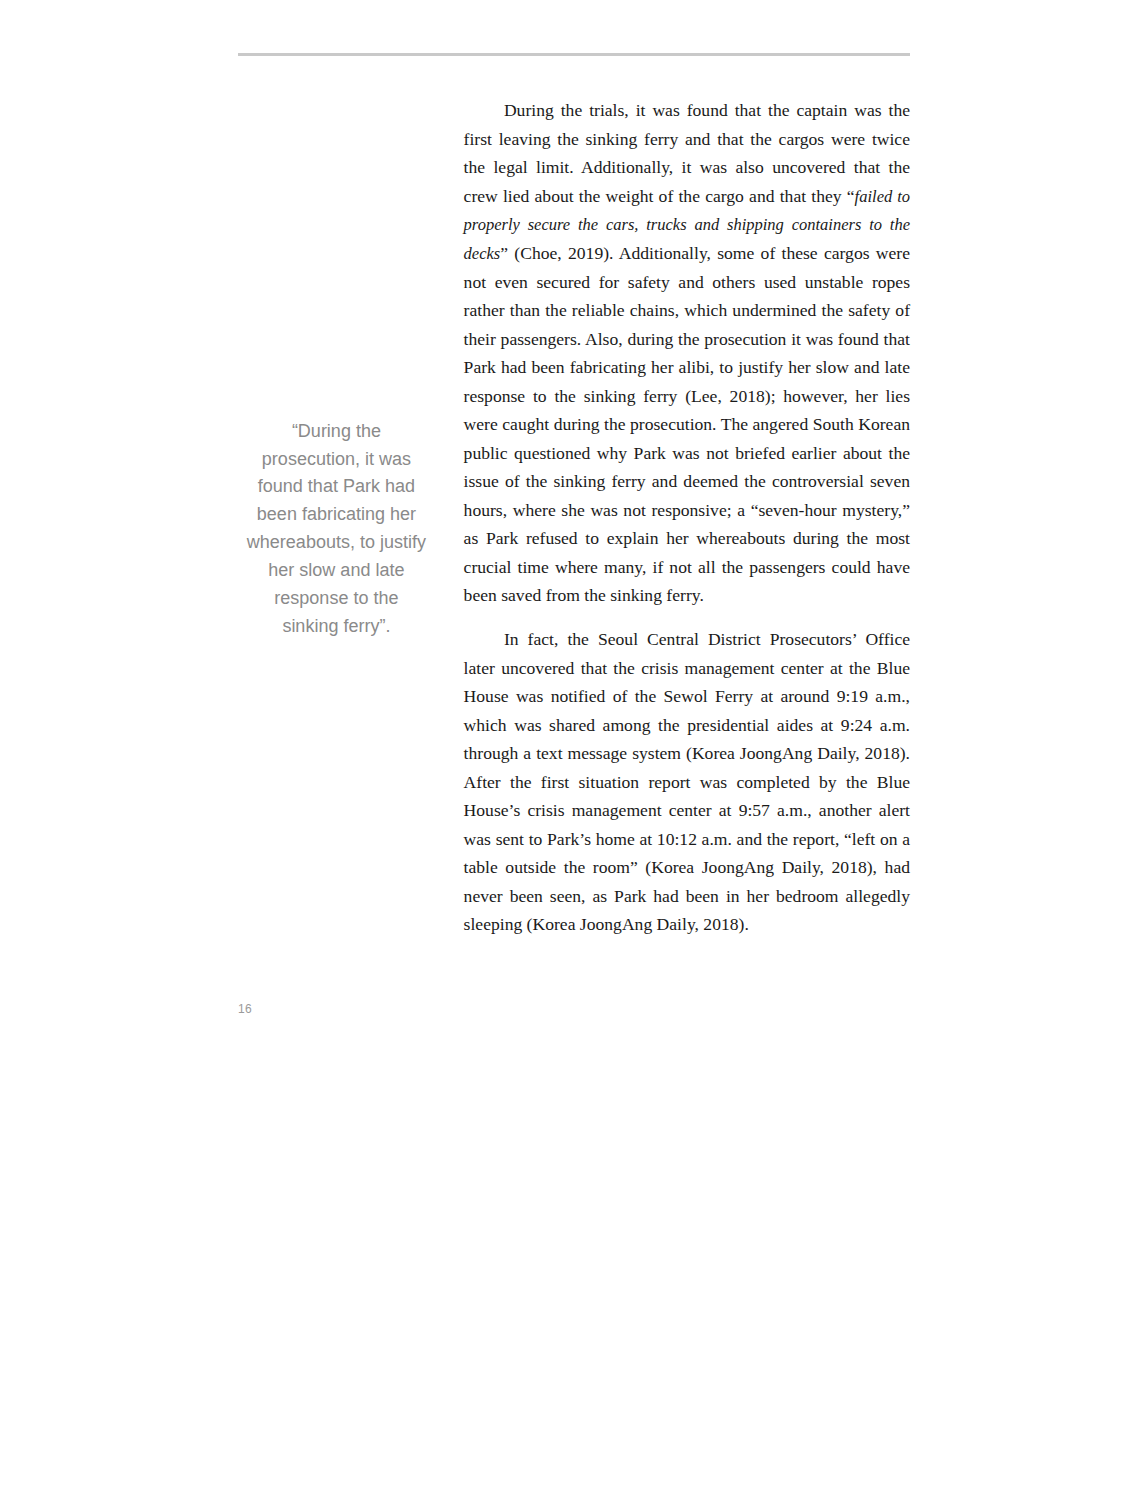“During the prosecution, it was found that Park had been fabricating her whereabouts, to justify her slow and late response to the sinking ferry”.
During the trials, it was found that the captain was the first leaving the sinking ferry and that the cargos were twice the legal limit. Additionally, it was also uncovered that the crew lied about the weight of the cargo and that they “failed to properly secure the cars, trucks and shipping containers to the decks” (Choe, 2019). Additionally, some of these cargos were not even secured for safety and others used unstable ropes rather than the reliable chains, which undermined the safety of their passengers. Also, during the prosecution it was found that Park had been fabricating her alibi, to justify her slow and late response to the sinking ferry (Lee, 2018); however, her lies were caught during the prosecution. The angered South Korean public questioned why Park was not briefed earlier about the issue of the sinking ferry and deemed the controversial seven hours, where she was not responsive; a “seven-hour mystery,” as Park refused to explain her whereabouts during the most crucial time where many, if not all the passengers could have been saved from the sinking ferry.
In fact, the Seoul Central District Prosecutors’ Office later uncovered that the crisis management center at the Blue House was notified of the Sewol Ferry at around 9:19 a.m., which was shared among the presidential aides at 9:24 a.m. through a text message system (Korea JoongAng Daily, 2018). After the first situation report was completed by the Blue House’s crisis management center at 9:57 a.m., another alert was sent to Park’s home at 10:12 a.m. and the report, “left on a table outside the room” (Korea JoongAng Daily, 2018), had never been seen, as Park had been in her bedroom allegedly sleeping (Korea JoongAng Daily, 2018).
16